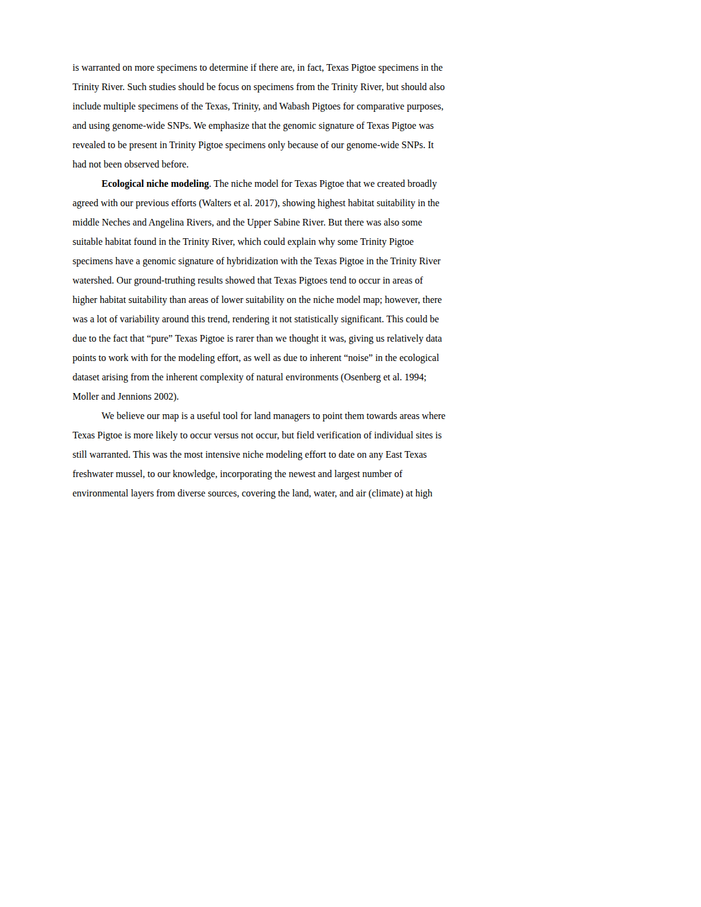is warranted on more specimens to determine if there are, in fact, Texas Pigtoe specimens in the Trinity River. Such studies should be focus on specimens from the Trinity River, but should also include multiple specimens of the Texas, Trinity, and Wabash Pigtoes for comparative purposes, and using genome-wide SNPs. We emphasize that the genomic signature of Texas Pigtoe was revealed to be present in Trinity Pigtoe specimens only because of our genome-wide SNPs. It had not been observed before.
Ecological niche modeling. The niche model for Texas Pigtoe that we created broadly agreed with our previous efforts (Walters et al. 2017), showing highest habitat suitability in the middle Neches and Angelina Rivers, and the Upper Sabine River. But there was also some suitable habitat found in the Trinity River, which could explain why some Trinity Pigtoe specimens have a genomic signature of hybridization with the Texas Pigtoe in the Trinity River watershed. Our ground-truthing results showed that Texas Pigtoes tend to occur in areas of higher habitat suitability than areas of lower suitability on the niche model map; however, there was a lot of variability around this trend, rendering it not statistically significant. This could be due to the fact that “pure” Texas Pigtoe is rarer than we thought it was, giving us relatively data points to work with for the modeling effort, as well as due to inherent “noise” in the ecological dataset arising from the inherent complexity of natural environments (Osenberg et al. 1994; Moller and Jennions 2002).
We believe our map is a useful tool for land managers to point them towards areas where Texas Pigtoe is more likely to occur versus not occur, but field verification of individual sites is still warranted. This was the most intensive niche modeling effort to date on any East Texas freshwater mussel, to our knowledge, incorporating the newest and largest number of environmental layers from diverse sources, covering the land, water, and air (climate) at high